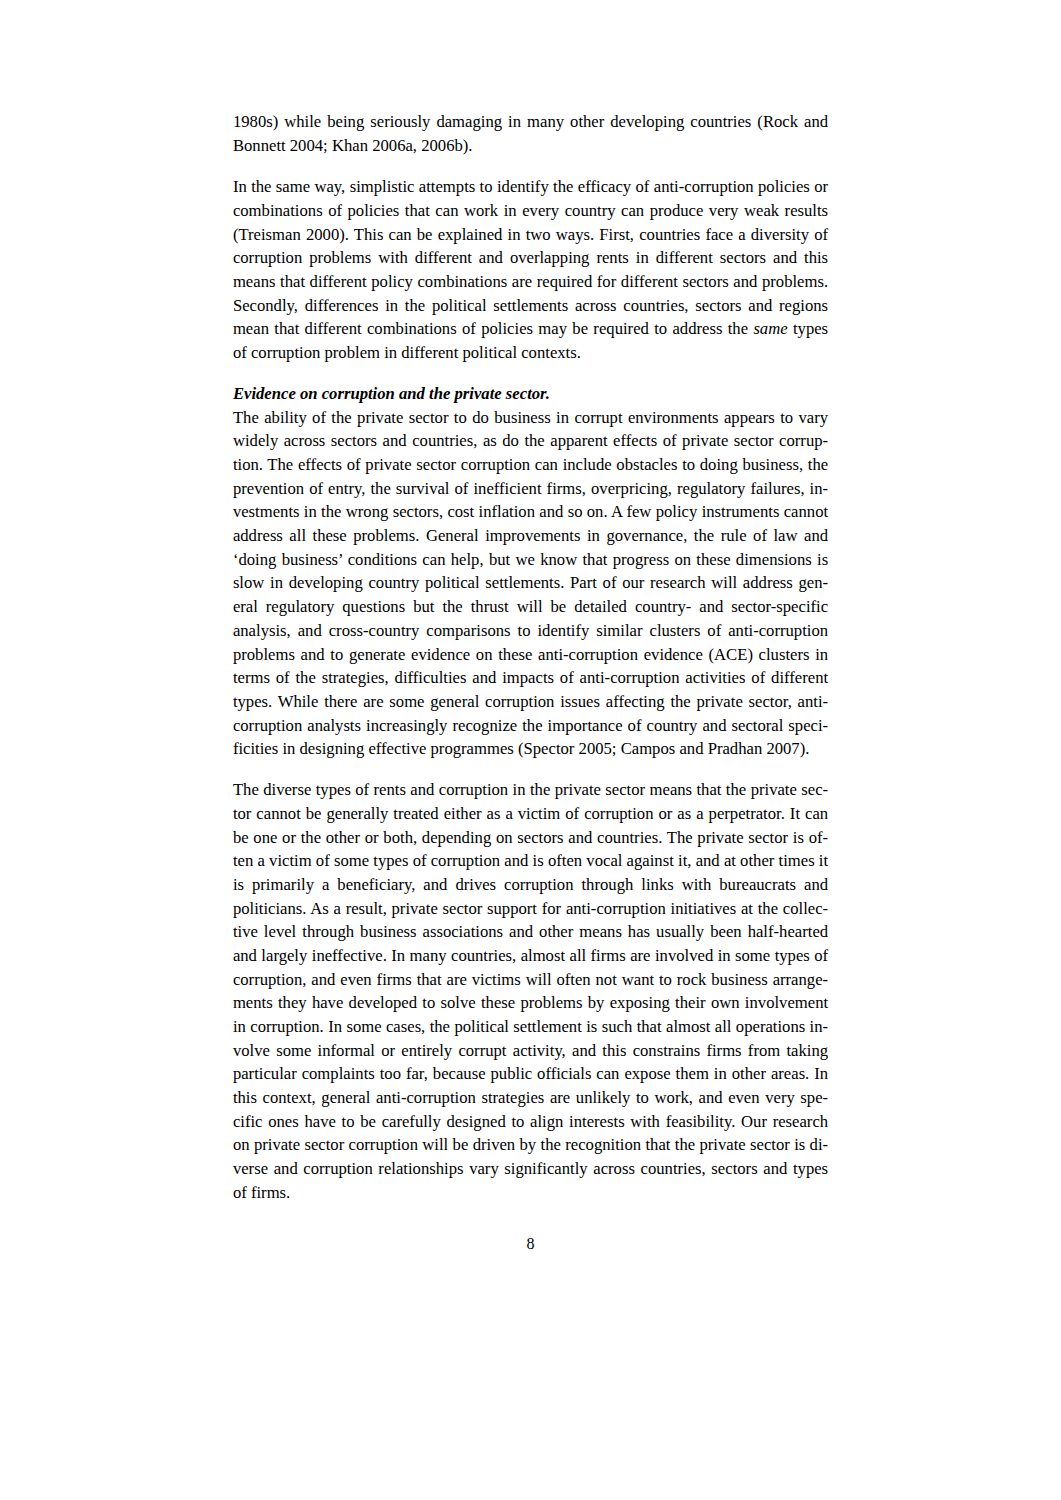1980s) while being seriously damaging in many other developing countries (Rock and Bonnett 2004; Khan 2006a, 2006b).
In the same way, simplistic attempts to identify the efficacy of anti-corruption policies or combinations of policies that can work in every country can produce very weak results (Treisman 2000). This can be explained in two ways. First, countries face a diversity of corruption problems with different and overlapping rents in different sectors and this means that different policy combinations are required for different sectors and problems. Secondly, differences in the political settlements across countries, sectors and regions mean that different combinations of policies may be required to address the same types of corruption problem in different political contexts.
Evidence on corruption and the private sector.
The ability of the private sector to do business in corrupt environments appears to vary widely across sectors and countries, as do the apparent effects of private sector corruption. The effects of private sector corruption can include obstacles to doing business, the prevention of entry, the survival of inefficient firms, overpricing, regulatory failures, investments in the wrong sectors, cost inflation and so on. A few policy instruments cannot address all these problems. General improvements in governance, the rule of law and ‘doing business’ conditions can help, but we know that progress on these dimensions is slow in developing country political settlements. Part of our research will address general regulatory questions but the thrust will be detailed country- and sector-specific analysis, and cross-country comparisons to identify similar clusters of anti-corruption problems and to generate evidence on these anti-corruption evidence (ACE) clusters in terms of the strategies, difficulties and impacts of anti-corruption activities of different types. While there are some general corruption issues affecting the private sector, anti-corruption analysts increasingly recognize the importance of country and sectoral specificities in designing effective programmes (Spector 2005; Campos and Pradhan 2007).
The diverse types of rents and corruption in the private sector means that the private sector cannot be generally treated either as a victim of corruption or as a perpetrator. It can be one or the other or both, depending on sectors and countries. The private sector is often a victim of some types of corruption and is often vocal against it, and at other times it is primarily a beneficiary, and drives corruption through links with bureaucrats and politicians. As a result, private sector support for anti-corruption initiatives at the collective level through business associations and other means has usually been half-hearted and largely ineffective. In many countries, almost all firms are involved in some types of corruption, and even firms that are victims will often not want to rock business arrangements they have developed to solve these problems by exposing their own involvement in corruption. In some cases, the political settlement is such that almost all operations involve some informal or entirely corrupt activity, and this constrains firms from taking particular complaints too far, because public officials can expose them in other areas. In this context, general anti-corruption strategies are unlikely to work, and even very specific ones have to be carefully designed to align interests with feasibility. Our research on private sector corruption will be driven by the recognition that the private sector is diverse and corruption relationships vary significantly across countries, sectors and types of firms.
8